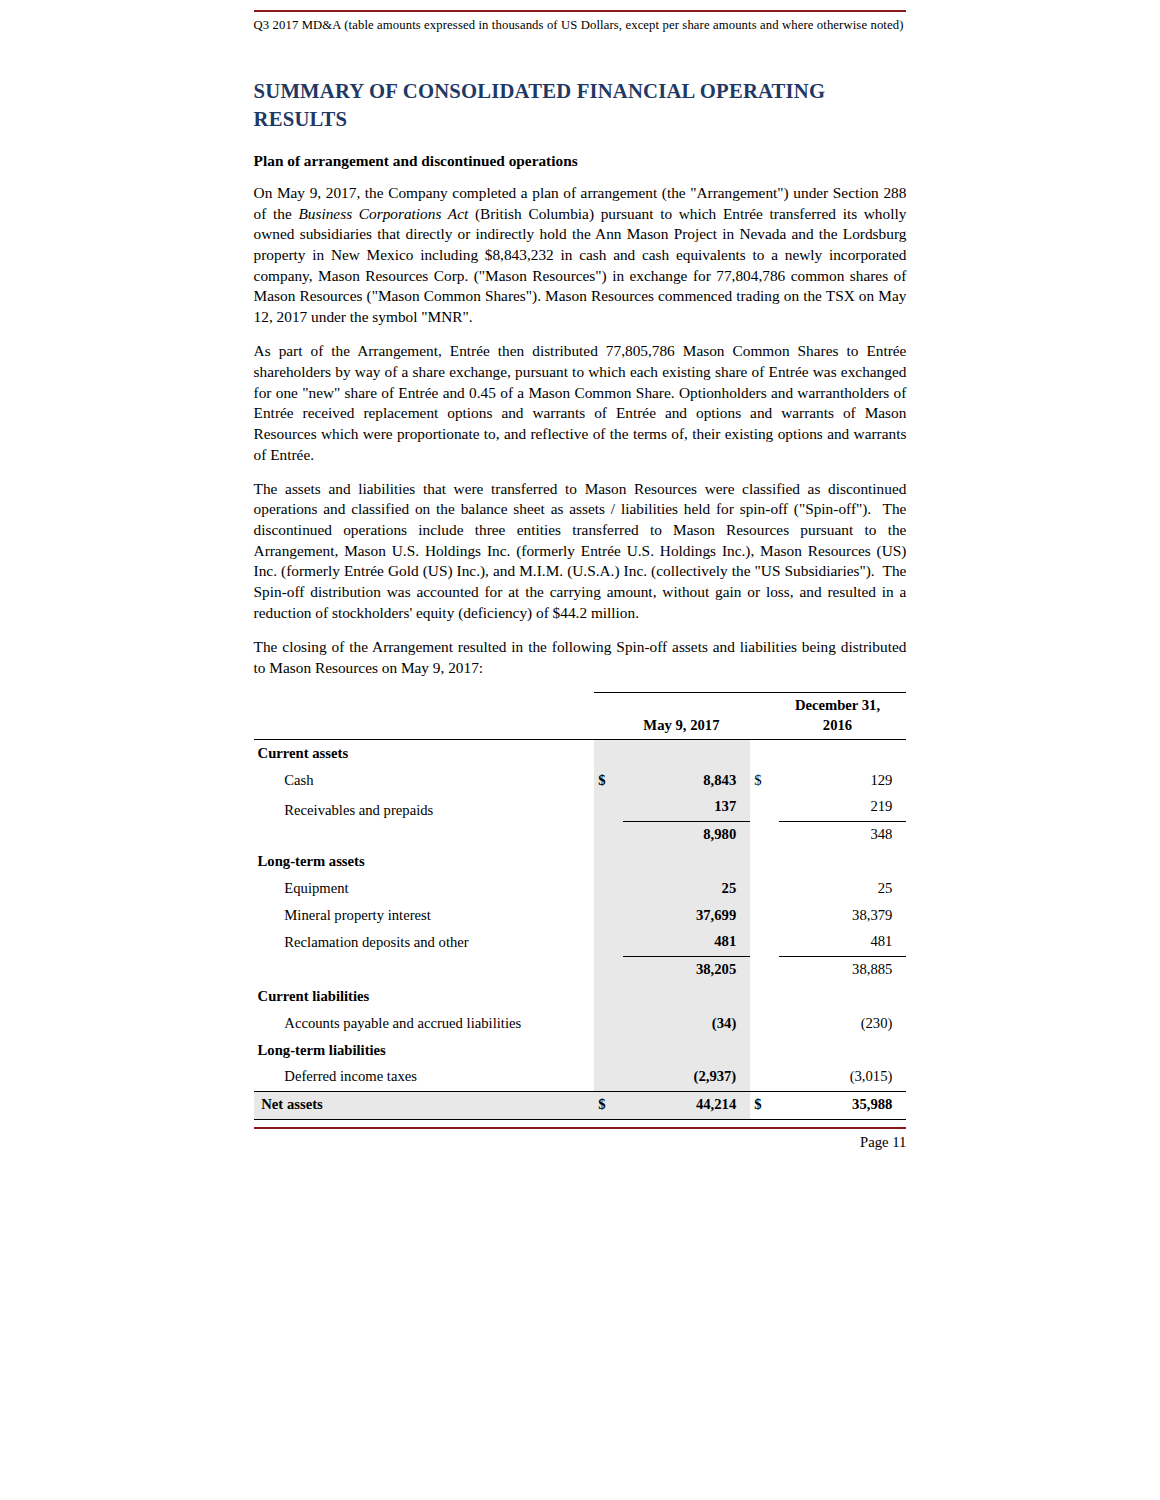Q3 2017 MD&A (table amounts expressed in thousands of US Dollars, except per share amounts and where otherwise noted)
SUMMARY OF CONSOLIDATED FINANCIAL OPERATING RESULTS
Plan of arrangement and discontinued operations
On May 9, 2017, the Company completed a plan of arrangement (the "Arrangement") under Section 288 of the Business Corporations Act (British Columbia) pursuant to which Entrée transferred its wholly owned subsidiaries that directly or indirectly hold the Ann Mason Project in Nevada and the Lordsburg property in New Mexico including $8,843,232 in cash and cash equivalents to a newly incorporated company, Mason Resources Corp. ("Mason Resources") in exchange for 77,804,786 common shares of Mason Resources ("Mason Common Shares"). Mason Resources commenced trading on the TSX on May 12, 2017 under the symbol "MNR".
As part of the Arrangement, Entrée then distributed 77,805,786 Mason Common Shares to Entrée shareholders by way of a share exchange, pursuant to which each existing share of Entrée was exchanged for one "new" share of Entrée and 0.45 of a Mason Common Share. Optionholders and warrantholders of Entrée received replacement options and warrants of Entrée and options and warrants of Mason Resources which were proportionate to, and reflective of the terms of, their existing options and warrants of Entrée.
The assets and liabilities that were transferred to Mason Resources were classified as discontinued operations and classified on the balance sheet as assets / liabilities held for spin-off ("Spin-off"). The discontinued operations include three entities transferred to Mason Resources pursuant to the Arrangement, Mason U.S. Holdings Inc. (formerly Entrée U.S. Holdings Inc.), Mason Resources (US) Inc. (formerly Entrée Gold (US) Inc.), and M.I.M. (U.S.A.) Inc. (collectively the "US Subsidiaries"). The Spin-off distribution was accounted for at the carrying amount, without gain or loss, and resulted in a reduction of stockholders' equity (deficiency) of $44.2 million.
The closing of the Arrangement resulted in the following Spin-off assets and liabilities being distributed to Mason Resources on May 9, 2017:
| | | May 9, 2017 | | December 31, 2016 |
| --- | --- | --- | --- | --- |
| Current assets | | | | |
| Cash | $ | 8,843 | $ | 129 |
| | | 137 | | 219 |
| Receivables and prepaids | | | | |
| | | 8,980 | | 348 |
| Long-term assets | | | | |
| Equipment | | 25 | | 25 |
| Mineral property interest | | 37,699 | | 38,379 |
| Reclamation deposits and other | | 481 | | 481 |
| | | 38,205 | | 38,885 |
| Current liabilities | | | | |
| Accounts payable and accrued liabilities | | (34) | | (230) |
| Long-term liabilities | | | | |
| Deferred income taxes | | (2,937) | | (3,015) |
| Net assets | $ | 44,214 | $ | 35,988 |
Page 11